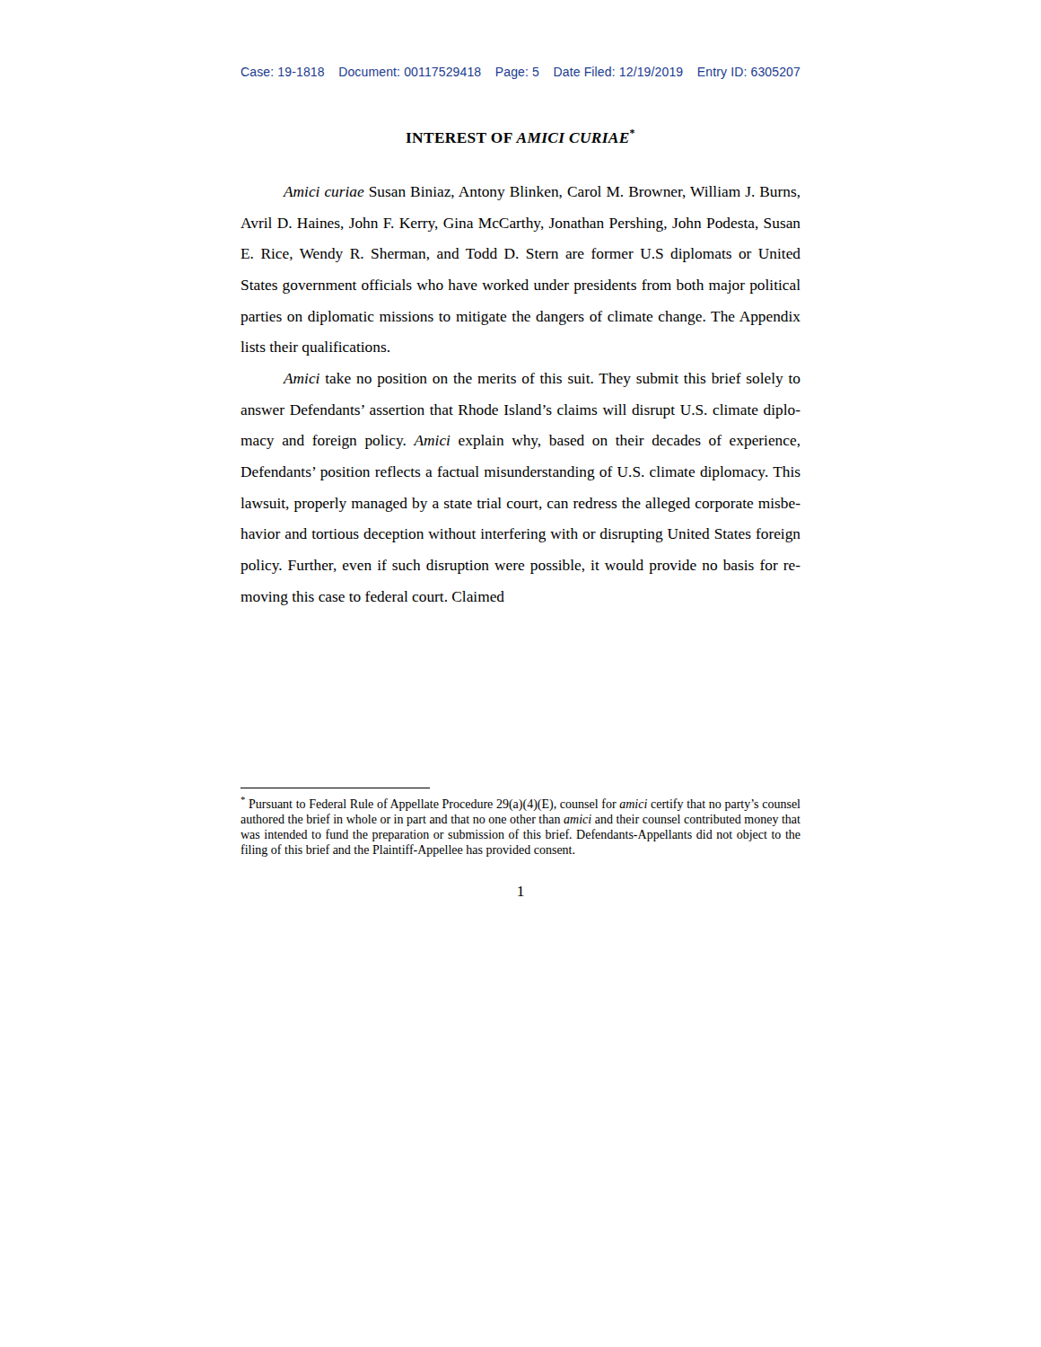Case: 19-1818 Document: 00117529418 Page: 5 Date Filed: 12/19/2019 Entry ID: 6305207
INTEREST OF AMICI CURIAE*
Amici curiae Susan Biniaz, Antony Blinken, Carol M. Browner, William J. Burns, Avril D. Haines, John F. Kerry, Gina McCarthy, Jonathan Pershing, John Podesta, Susan E. Rice, Wendy R. Sherman, and Todd D. Stern are former U.S diplomats or United States government officials who have worked under presidents from both major political parties on diplomatic missions to mitigate the dangers of climate change. The Appendix lists their qualifications.
Amici take no position on the merits of this suit. They submit this brief solely to answer Defendants’ assertion that Rhode Island’s claims will disrupt U.S. climate diplomacy and foreign policy. Amici explain why, based on their decades of experience, Defendants’ position reflects a factual misunderstanding of U.S. climate diplomacy. This lawsuit, properly managed by a state trial court, can redress the alleged corporate misbehavior and tortious deception without interfering with or disrupting United States foreign policy. Further, even if such disruption were possible, it would provide no basis for removing this case to federal court. Claimed
* Pursuant to Federal Rule of Appellate Procedure 29(a)(4)(E), counsel for amici certify that no party’s counsel authored the brief in whole or in part and that no one other than amici and their counsel contributed money that was intended to fund the preparation or submission of this brief. Defendants-Appellants did not object to the filing of this brief and the Plaintiff-Appellee has provided consent.
1